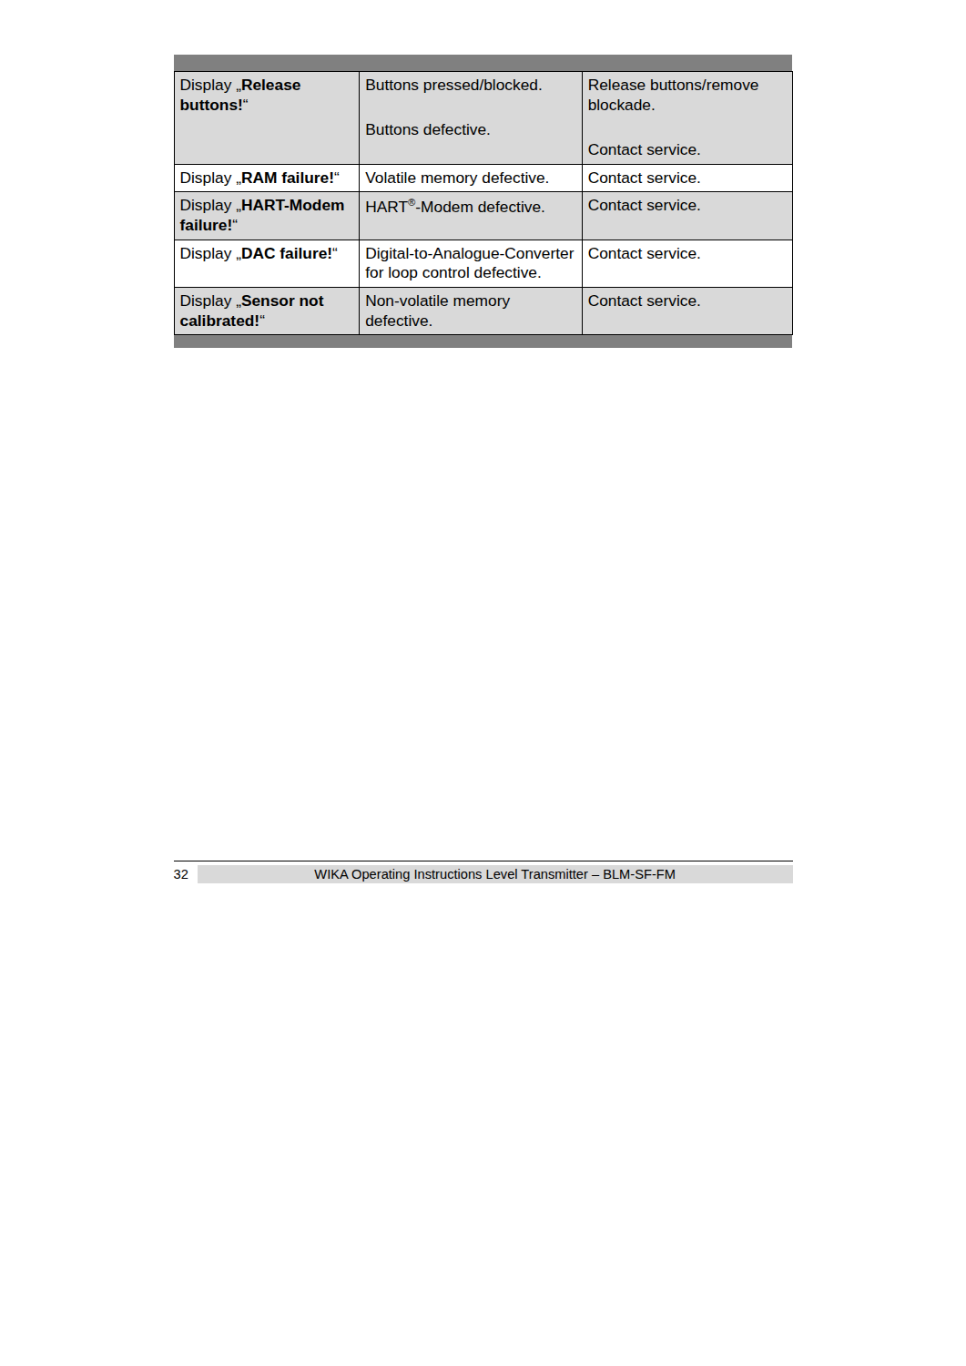| Display „ Release buttons! “ | Buttons pressed/blocked. Buttons defective. | Release buttons/remove blockade. Contact service. |
| Display „ RAM failure! “ | Volatile memory defective. | Contact service. |
| Display „ HART-Modem failure! “ | HART ® -Modem defective. | Contact service. |
| Display „ DAC failure! “ | Digital-to-Analogue-Converter for loop control defective. | Contact service. |
| Display „ Sensor not calibrated! “ | Non-volatile memory defective. | Contact service. |
32
WIKA Operating Instructions Level Transmitter – BLM-SF-FM